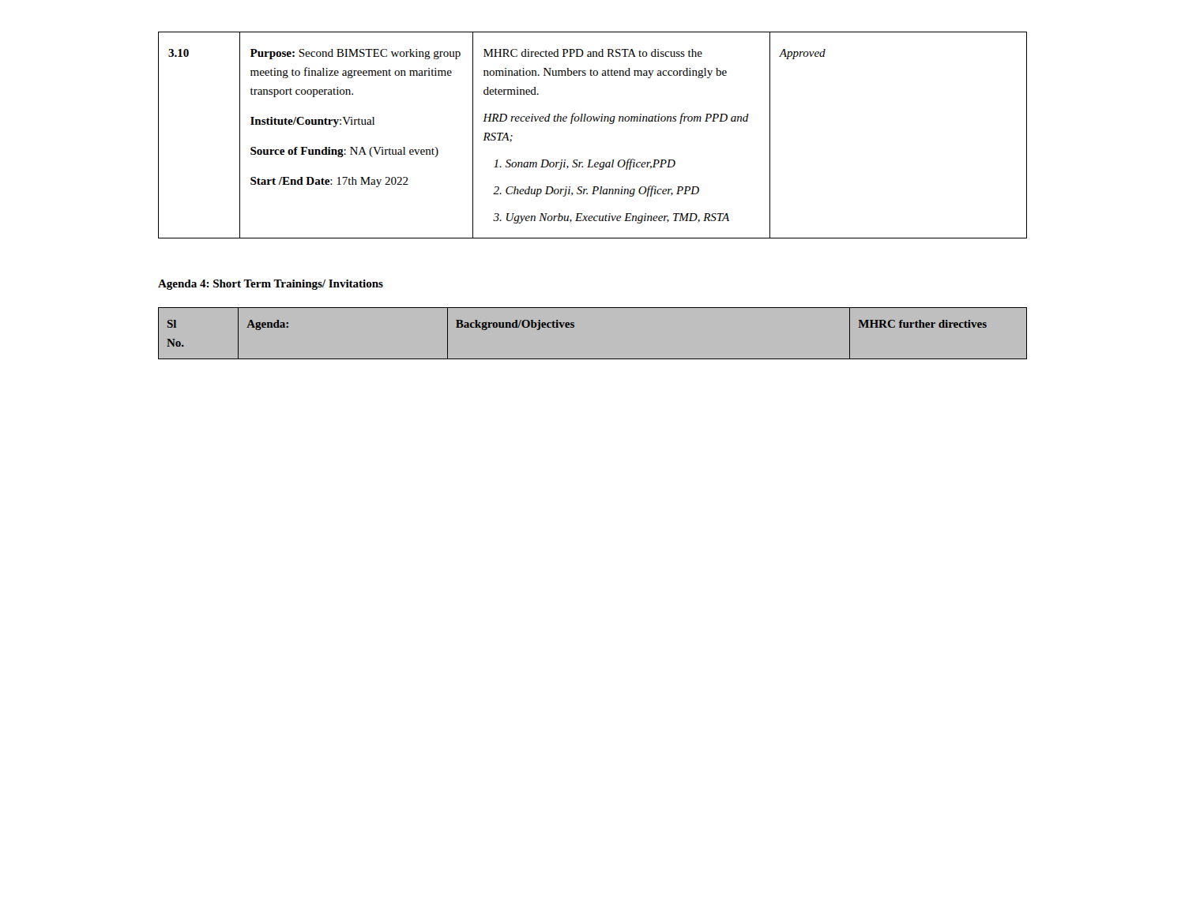| 3.10 | Purpose: Second BIMSTEC working group meeting to finalize agreement on maritime transport cooperation. Institute/Country :Virtual Source of Funding : NA (Virtual event) Start /End Date : 17th May 2022 | MHRC directed PPD and RSTA to discuss the nomination. Numbers to attend may accordingly be determined. HRD received the following nominations from PPD and RSTA; Sonam Dorji, Sr. Legal Officer,PPD Chedup Dorji, Sr. Planning Officer, PPD Ugyen Norbu, Executive Engineer, TMD, RSTA | Approved |
Agenda 4: Short Term Trainings/ Invitations
| Sl No. | Agenda: | Background/Objectives | MHRC further directives |